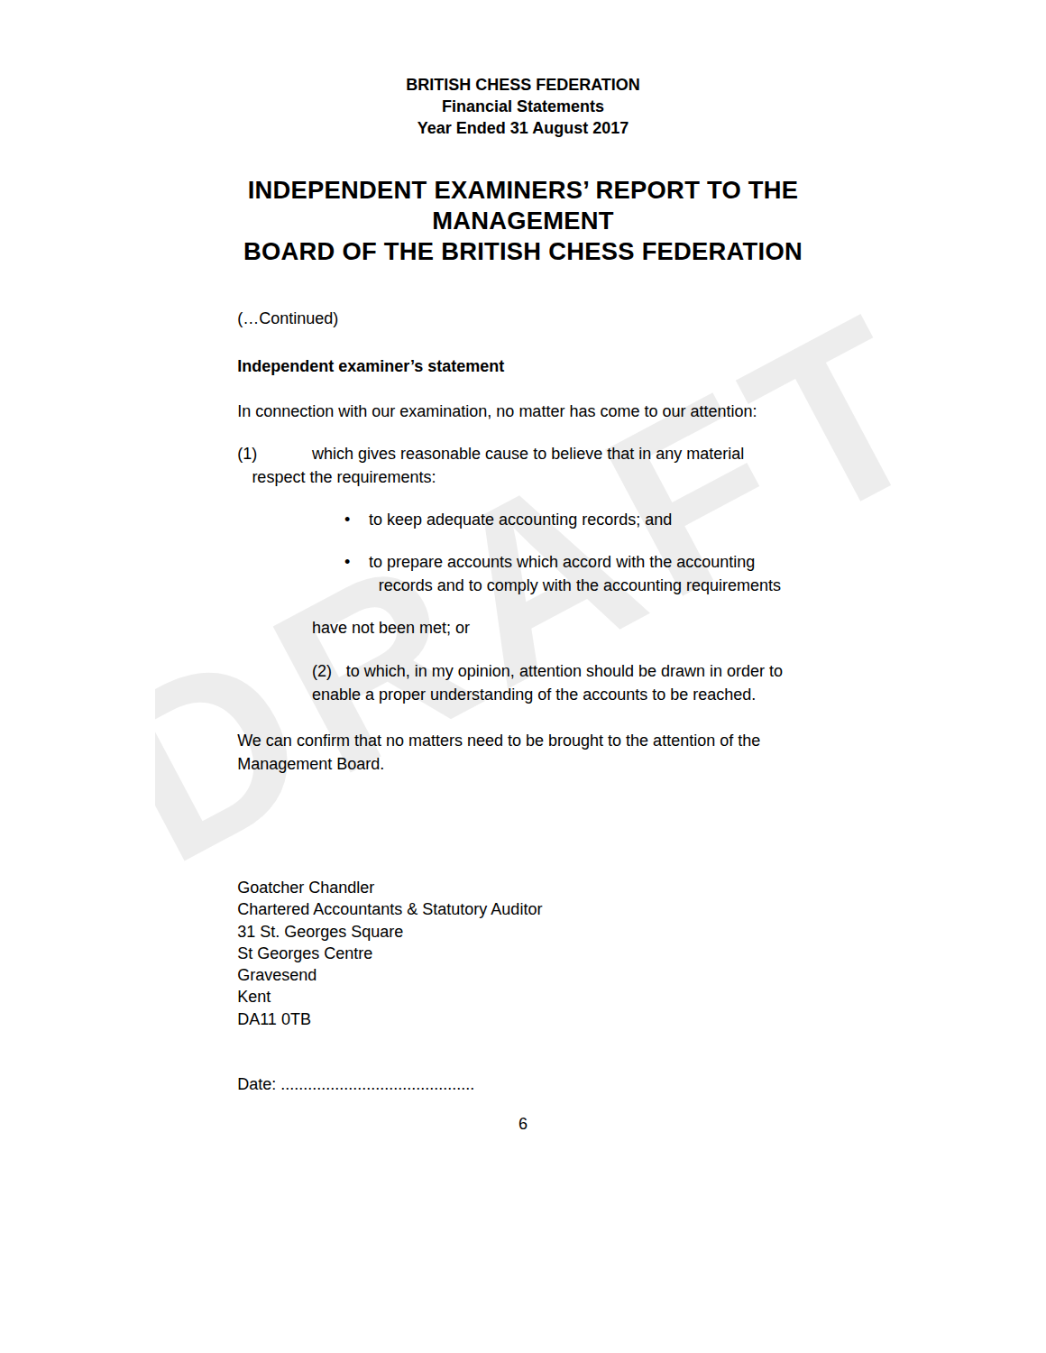DRAFT
BRITISH CHESS FEDERATION
Financial Statements
Year Ended 31 August 2017
INDEPENDENT EXAMINERS’ REPORT TO THE MANAGEMENT
BOARD OF THE BRITISH CHESS FEDERATION
(…Continued)
Independent examiner’s statement
In connection with our examination, no matter has come to our attention:
(1) which gives reasonable cause to believe that in any material respect the requirements:
to keep adequate accounting records; and
to prepare accounts which accord with the accounting records and to comply with the accounting requirements
have not been met; or
(2) to which, in my opinion, attention should be drawn in order to enable a proper understanding of the accounts to be reached.
We can confirm that no matters need to be brought to the attention of the Management Board.
Goatcher Chandler
Chartered Accountants & Statutory Auditor
31 St. Georges Square
St Georges Centre
Gravesend
Kent
DA11 0TB
Date: ...........................................
6